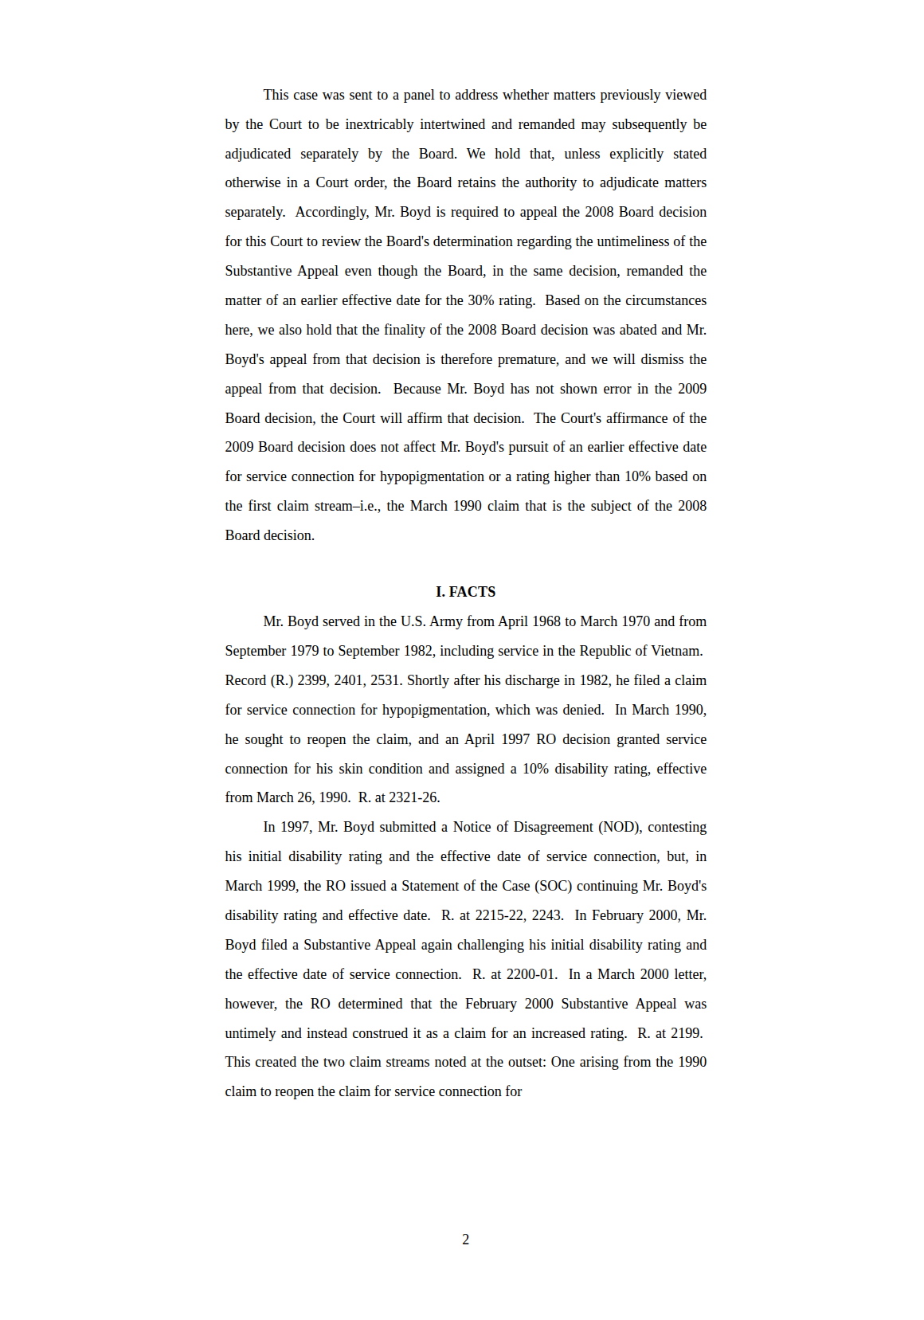This case was sent to a panel to address whether matters previously viewed by the Court to be inextricably intertwined and remanded may subsequently be adjudicated separately by the Board. We hold that, unless explicitly stated otherwise in a Court order, the Board retains the authority to adjudicate matters separately. Accordingly, Mr. Boyd is required to appeal the 2008 Board decision for this Court to review the Board's determination regarding the untimeliness of the Substantive Appeal even though the Board, in the same decision, remanded the matter of an earlier effective date for the 30% rating. Based on the circumstances here, we also hold that the finality of the 2008 Board decision was abated and Mr. Boyd's appeal from that decision is therefore premature, and we will dismiss the appeal from that decision. Because Mr. Boyd has not shown error in the 2009 Board decision, the Court will affirm that decision. The Court's affirmance of the 2009 Board decision does not affect Mr. Boyd's pursuit of an earlier effective date for service connection for hypopigmentation or a rating higher than 10% based on the first claim stream–i.e., the March 1990 claim that is the subject of the 2008 Board decision.
I. FACTS
Mr. Boyd served in the U.S. Army from April 1968 to March 1970 and from September 1979 to September 1982, including service in the Republic of Vietnam. Record (R.) 2399, 2401, 2531. Shortly after his discharge in 1982, he filed a claim for service connection for hypopigmentation, which was denied. In March 1990, he sought to reopen the claim, and an April 1997 RO decision granted service connection for his skin condition and assigned a 10% disability rating, effective from March 26, 1990. R. at 2321-26.
In 1997, Mr. Boyd submitted a Notice of Disagreement (NOD), contesting his initial disability rating and the effective date of service connection, but, in March 1999, the RO issued a Statement of the Case (SOC) continuing Mr. Boyd's disability rating and effective date. R. at 2215-22, 2243. In February 2000, Mr. Boyd filed a Substantive Appeal again challenging his initial disability rating and the effective date of service connection. R. at 2200-01. In a March 2000 letter, however, the RO determined that the February 2000 Substantive Appeal was untimely and instead construed it as a claim for an increased rating. R. at 2199. This created the two claim streams noted at the outset: One arising from the 1990 claim to reopen the claim for service connection for
2